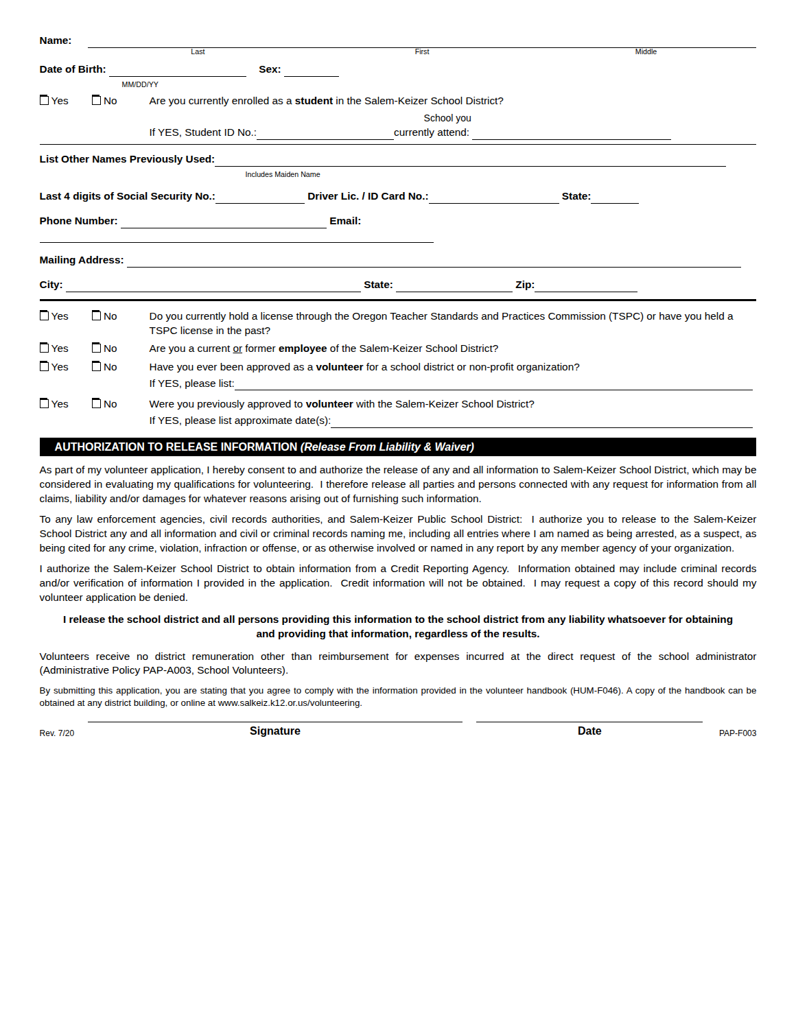| Name: | |
| | / Last / First / Middle / |
Date of Birth: Sex:
MM/DD/YY
Yes No
Are you currently enrolled as a student in the Salem-Keizer School District?
School you
If YES, Student ID No.: currently attend:
List Other Names Previously Used:
Includes Maiden Name
Last 4 digits of Social Security No.: Driver Lic. / ID Card No.: State:
Phone Number: Email:
Mailing Address:
City: State: Zip:
Yes No
Do you currently hold a license through the Oregon Teacher Standards and Practices Commission (TSPC) or have you held a TSPC license in the past?
Yes No
Are you a current or former employee of the Salem-Keizer School District?
Yes No
Have you ever been approved as a volunteer for a school district or non-profit organization?
If YES, please list:
Yes No
Were you previously approved to volunteer with the Salem-Keizer School District?
If YES, please list approximate date(s):
AUTHORIZATION TO RELEASE INFORMATION (Release From Liability & Waiver)
As part of my volunteer application, I hereby consent to and authorize the release of any and all information to Salem-Keizer School District, which may be considered in evaluating my qualifications for volunteering. I therefore release all parties and persons connected with any request for information from all claims, liability and/or damages for whatever reasons arising out of furnishing such information.
To any law enforcement agencies, civil records authorities, and Salem-Keizer Public School District: I authorize you to release to the Salem-Keizer School District any and all information and civil or criminal records naming me, including all entries where I am named as being arrested, as a suspect, as being cited for any crime, violation, infraction or offense, or as otherwise involved or named in any report by any member agency of your organization.
I authorize the Salem-Keizer School District to obtain information from a Credit Reporting Agency. Information obtained may include criminal records and/or verification of information I provided in the application. Credit information will not be obtained. I may request a copy of this record should my volunteer application be denied.
I release the school district and all persons providing this information to the school district from any liability whatsoever for obtaining and providing that information, regardless of the results.
Volunteers receive no district remuneration other than reimbursement for expenses incurred at the direct request of the school administrator (Administrative Policy PAP-A003, School Volunteers).
By submitting this application, you are stating that you agree to comply with the information provided in the volunteer handbook (HUM-F046). A copy of the handbook can be obtained at any district building, or online at www.salkeiz.k12.or.us/volunteering.
Rev. 7/20
Signature
Date
PAP-F003